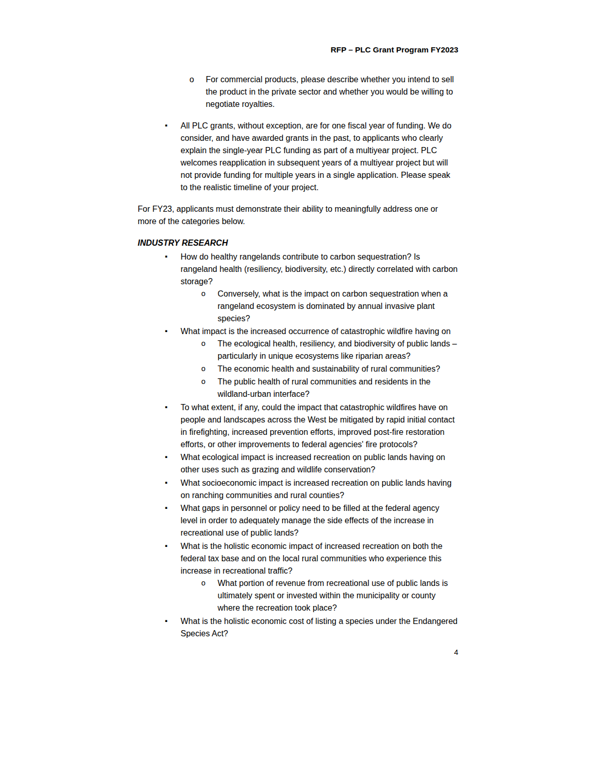RFP – PLC Grant Program FY2023
For commercial products, please describe whether you intend to sell the product in the private sector and whether you would be willing to negotiate royalties.
All PLC grants, without exception, are for one fiscal year of funding. We do consider, and have awarded grants in the past, to applicants who clearly explain the single-year PLC funding as part of a multiyear project. PLC welcomes reapplication in subsequent years of a multiyear project but will not provide funding for multiple years in a single application. Please speak to the realistic timeline of your project.
For FY23, applicants must demonstrate their ability to meaningfully address one or more of the categories below.
INDUSTRY RESEARCH
How do healthy rangelands contribute to carbon sequestration? Is rangeland health (resiliency, biodiversity, etc.) directly correlated with carbon storage?
Conversely, what is the impact on carbon sequestration when a rangeland ecosystem is dominated by annual invasive plant species?
What impact is the increased occurrence of catastrophic wildfire having on
The ecological health, resiliency, and biodiversity of public lands – particularly in unique ecosystems like riparian areas?
The economic health and sustainability of rural communities?
The public health of rural communities and residents in the wildland-urban interface?
To what extent, if any, could the impact that catastrophic wildfires have on people and landscapes across the West be mitigated by rapid initial contact in firefighting, increased prevention efforts, improved post-fire restoration efforts, or other improvements to federal agencies' fire protocols?
What ecological impact is increased recreation on public lands having on other uses such as grazing and wildlife conservation?
What socioeconomic impact is increased recreation on public lands having on ranching communities and rural counties?
What gaps in personnel or policy need to be filled at the federal agency level in order to adequately manage the side effects of the increase in recreational use of public lands?
What is the holistic economic impact of increased recreation on both the federal tax base and on the local rural communities who experience this increase in recreational traffic?
What portion of revenue from recreational use of public lands is ultimately spent or invested within the municipality or county where the recreation took place?
What is the holistic economic cost of listing a species under the Endangered Species Act?
4